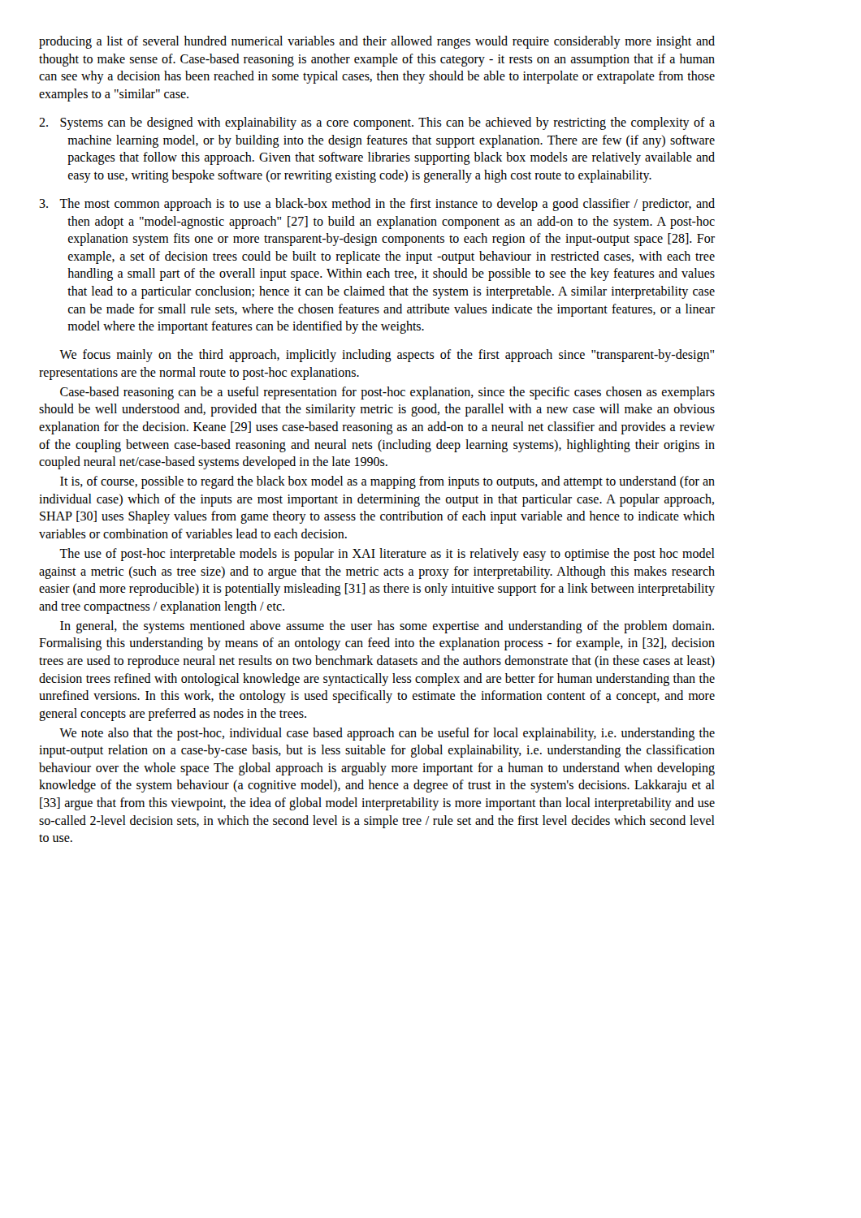producing a list of several hundred numerical variables and their allowed ranges would require considerably more insight and thought to make sense of. Case-based reasoning is another example of this category - it rests on an assumption that if a human can see why a decision has been reached in some typical cases, then they should be able to interpolate or extrapolate from those examples to a "similar" case.
2. Systems can be designed with explainability as a core component. This can be achieved by restricting the complexity of a machine learning model, or by building into the design features that support explanation. There are few (if any) software packages that follow this approach. Given that software libraries supporting black box models are relatively available and easy to use, writing bespoke software (or rewriting existing code) is generally a high cost route to explainability.
3. The most common approach is to use a black-box method in the first instance to develop a good classifier / predictor, and then adopt a "model-agnostic approach" [27] to build an explanation component as an add-on to the system. A post-hoc explanation system fits one or more transparent-by-design components to each region of the input-output space [28]. For example, a set of decision trees could be built to replicate the input -output behaviour in restricted cases, with each tree handling a small part of the overall input space. Within each tree, it should be possible to see the key features and values that lead to a particular conclusion; hence it can be claimed that the system is interpretable. A similar interpretability case can be made for small rule sets, where the chosen features and attribute values indicate the important features, or a linear model where the important features can be identified by the weights.
We focus mainly on the third approach, implicitly including aspects of the first approach since "transparent-by-design" representations are the normal route to post-hoc explanations.
Case-based reasoning can be a useful representation for post-hoc explanation, since the specific cases chosen as exemplars should be well understood and, provided that the similarity metric is good, the parallel with a new case will make an obvious explanation for the decision. Keane [29] uses case-based reasoning as an add-on to a neural net classifier and provides a review of the coupling between case-based reasoning and neural nets (including deep learning systems), highlighting their origins in coupled neural net/case-based systems developed in the late 1990s.
It is, of course, possible to regard the black box model as a mapping from inputs to outputs, and attempt to understand (for an individual case) which of the inputs are most important in determining the output in that particular case. A popular approach, SHAP [30] uses Shapley values from game theory to assess the contribution of each input variable and hence to indicate which variables or combination of variables lead to each decision.
The use of post-hoc interpretable models is popular in XAI literature as it is relatively easy to optimise the post hoc model against a metric (such as tree size) and to argue that the metric acts a proxy for interpretability. Although this makes research easier (and more reproducible) it is potentially misleading [31] as there is only intuitive support for a link between interpretability and tree compactness / explanation length / etc.
In general, the systems mentioned above assume the user has some expertise and understanding of the problem domain. Formalising this understanding by means of an ontology can feed into the explanation process - for example, in [32], decision trees are used to reproduce neural net results on two benchmark datasets and the authors demonstrate that (in these cases at least) decision trees refined with ontological knowledge are syntactically less complex and are better for human understanding than the unrefined versions. In this work, the ontology is used specifically to estimate the information content of a concept, and more general concepts are preferred as nodes in the trees.
We note also that the post-hoc, individual case based approach can be useful for local explainability, i.e. understanding the input-output relation on a case-by-case basis, but is less suitable for global explainability, i.e. understanding the classification behaviour over the whole space The global approach is arguably more important for a human to understand when developing knowledge of the system behaviour (a cognitive model), and hence a degree of trust in the system's decisions. Lakkaraju et al [33] argue that from this viewpoint, the idea of global model interpretability is more important than local interpretability and use so-called 2-level decision sets, in which the second level is a simple tree / rule set and the first level decides which second level to use.